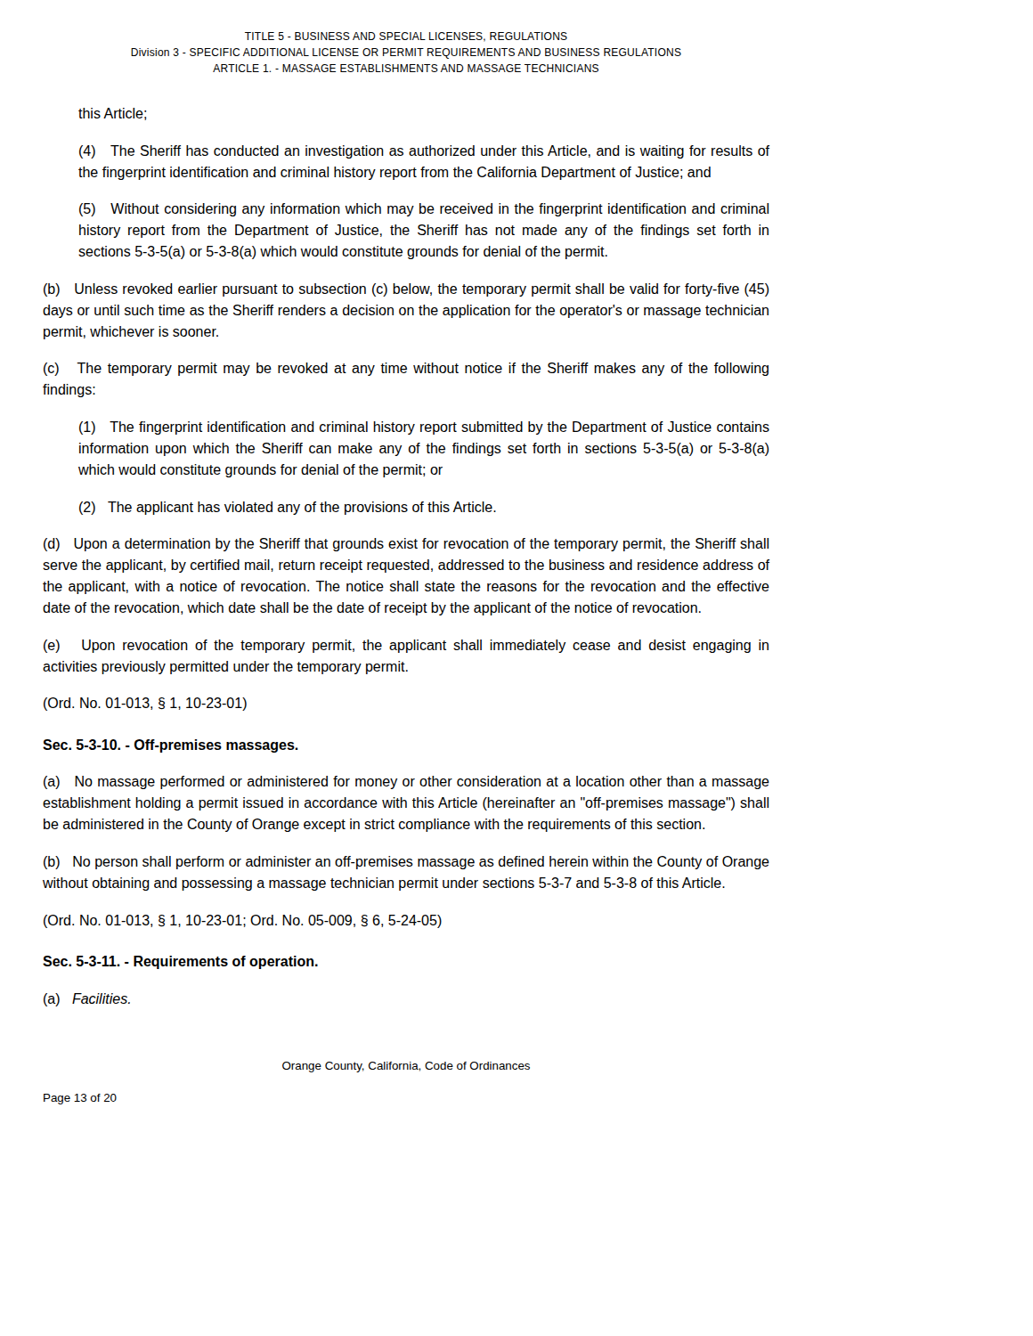TITLE 5 - BUSINESS AND SPECIAL LICENSES, REGULATIONS
Division 3 - SPECIFIC ADDITIONAL LICENSE OR PERMIT REQUIREMENTS AND BUSINESS REGULATIONS
ARTICLE 1. - MASSAGE ESTABLISHMENTS AND MASSAGE TECHNICIANS
this Article;
(4) The Sheriff has conducted an investigation as authorized under this Article, and is waiting for results of the fingerprint identification and criminal history report from the California Department of Justice; and
(5) Without considering any information which may be received in the fingerprint identification and criminal history report from the Department of Justice, the Sheriff has not made any of the findings set forth in sections 5-3-5(a) or 5-3-8(a) which would constitute grounds for denial of the permit.
(b) Unless revoked earlier pursuant to subsection (c) below, the temporary permit shall be valid for forty-five (45) days or until such time as the Sheriff renders a decision on the application for the operator's or massage technician permit, whichever is sooner.
(c) The temporary permit may be revoked at any time without notice if the Sheriff makes any of the following findings:
(1) The fingerprint identification and criminal history report submitted by the Department of Justice contains information upon which the Sheriff can make any of the findings set forth in sections 5-3-5(a) or 5-3-8(a) which would constitute grounds for denial of the permit; or
(2) The applicant has violated any of the provisions of this Article.
(d) Upon a determination by the Sheriff that grounds exist for revocation of the temporary permit, the Sheriff shall serve the applicant, by certified mail, return receipt requested, addressed to the business and residence address of the applicant, with a notice of revocation. The notice shall state the reasons for the revocation and the effective date of the revocation, which date shall be the date of receipt by the applicant of the notice of revocation.
(e) Upon revocation of the temporary permit, the applicant shall immediately cease and desist engaging in activities previously permitted under the temporary permit.
(Ord. No. 01-013, § 1, 10-23-01)
Sec. 5-3-10. - Off-premises massages.
(a) No massage performed or administered for money or other consideration at a location other than a massage establishment holding a permit issued in accordance with this Article (hereinafter an "off-premises massage") shall be administered in the County of Orange except in strict compliance with the requirements of this section.
(b) No person shall perform or administer an off-premises massage as defined herein within the County of Orange without obtaining and possessing a massage technician permit under sections 5-3-7 and 5-3-8 of this Article.
(Ord. No. 01-013, § 1, 10-23-01; Ord. No. 05-009, § 6, 5-24-05)
Sec. 5-3-11. - Requirements of operation.
(a) Facilities.
Orange County, California, Code of Ordinances
Page 13 of 20